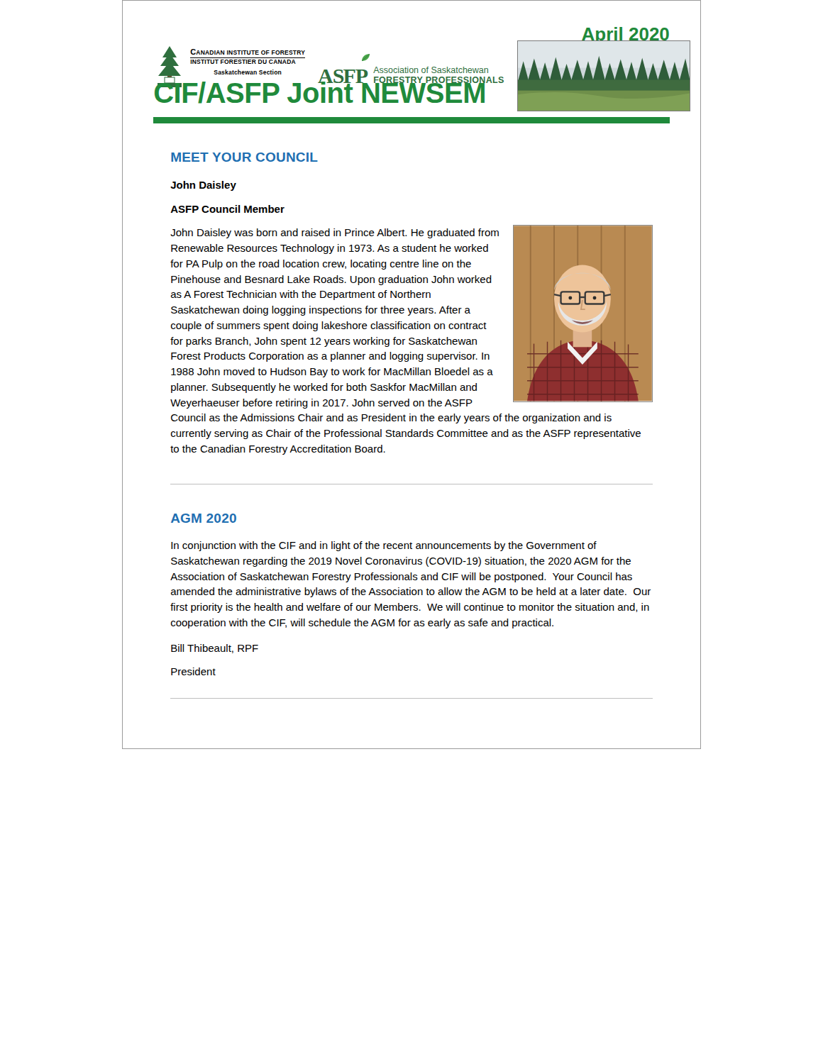April 2020
CANADIAN INSTITUTE OF FORESTRY
INSTITUT FORESTIER DU CANADA
Saskatchewan Section
ASFP
Association of Saskatchewan
FORESTRY PROFESSIONALS
CIF/ASFP Joint NEWSEM
MEET YOUR COUNCIL
John Daisley
ASFP Council Member
John Daisley was born and raised in Prince Albert. He graduated from Renewable Resources Technology in 1973. As a student he worked for PA Pulp on the road location crew, locating centre line on the Pinehouse and Besnard Lake Roads. Upon graduation John worked as A Forest Technician with the Department of Northern Saskatchewan doing logging inspections for three years. After a couple of summers spent doing lakeshore classification on contract for parks Branch, John spent 12 years working for Saskatchewan Forest Products Corporation as a planner and logging supervisor. In 1988 John moved to Hudson Bay to work for MacMillan Bloedel as a planner. Subsequently he worked for both Saskfor MacMillan and Weyerhaeuser before retiring in 2017. John served on the ASFP Council as the Admissions Chair and as President in the early years of the organization and is currently serving as Chair of the Professional Standards Committee and as the ASFP representative to the Canadian Forestry Accreditation Board.
AGM 2020
In conjunction with the CIF and in light of the recent announcements by the Government of Saskatchewan regarding the 2019 Novel Coronavirus (COVID-19) situation, the 2020 AGM for the Association of Saskatchewan Forestry Professionals and CIF will be postponed. Your Council has amended the administrative bylaws of the Association to allow the AGM to be held at a later date. Our first priority is the health and welfare of our Members. We will continue to monitor the situation and, in cooperation with the CIF, will schedule the AGM for as early as safe and practical.
Bill Thibeault, RPF
President